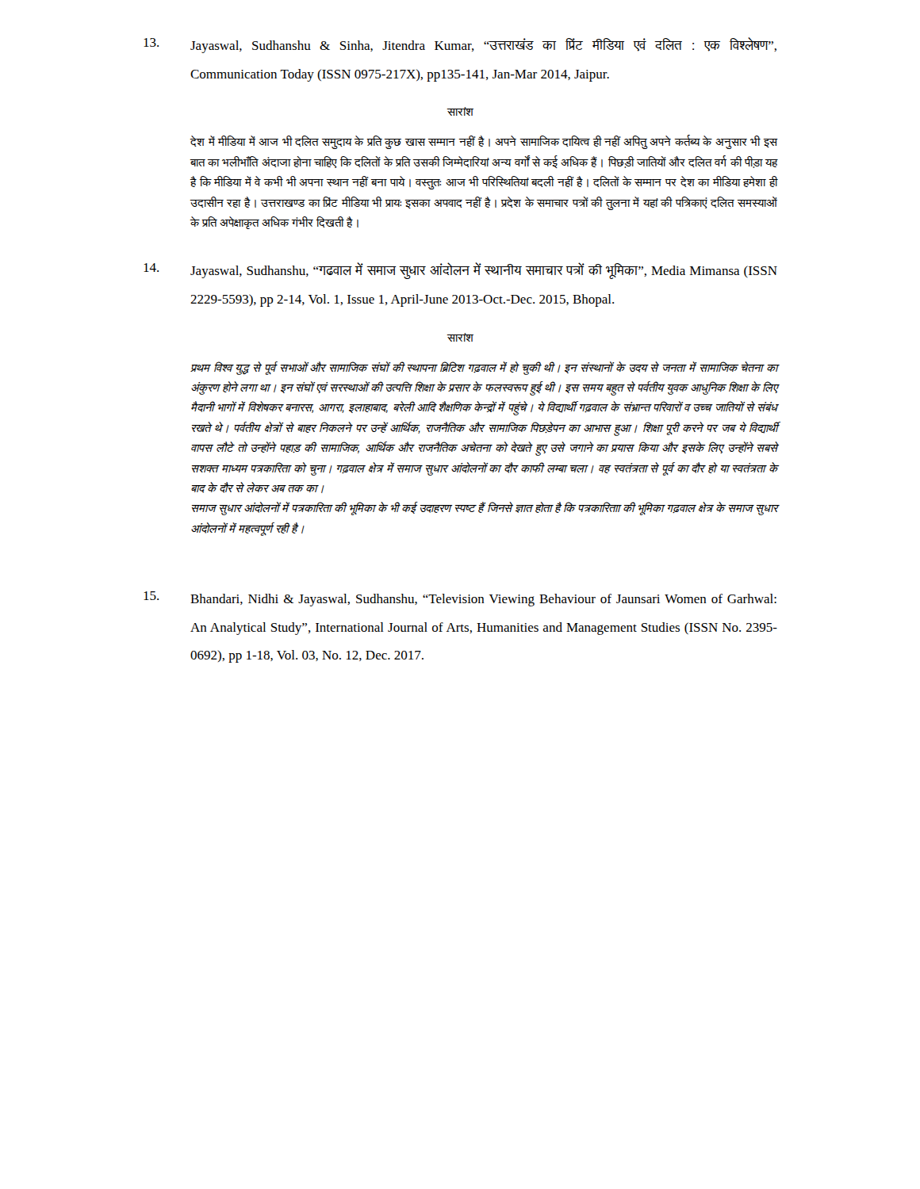13.
Jayaswal, Sudhanshu & Sinha, Jitendra Kumar, “उत्तराखंड का प्रिंट मीडिया एवं दलित : एक विश्लेषण”, Communication Today (ISSN 0975-217X), pp135-141, Jan-Mar 2014, Jaipur.
सारांश
देश में मीडिया में आज भी दलित समुदाय के प्रति कुछ खास सम्मान नहीं है। अपने सामाजिक दायित्व ही नहीं अपितु अपने कर्तब्य के अनुसार भी इस बात का भलीभाँति अंदाजा होना चाहिए कि दलितों के प्रति उसकी जिम्मेदारियां अन्य वर्गों से कई अधिक हैं। पिछड़ी जातियों और दलित वर्ग की पीड़ा यह है कि मीडिया में वे कभी भी अपना स्थान नहीं बना पाये। वस्तुतः आज भी परिस्थितियां बदली नहीं है। दलितों के सम्मान पर देश का मीडिया हमेशा ही उदासीन रहा है। उत्तराखण्ड का प्रिंट मीडिया भी प्रायः इसका अपवाद नहीं है। प्रदेश के समाचार पत्रों की तुलना में यहां की पत्रिकाएं दलित समस्याओं के प्रति अपेक्षाकृत अधिक गंभीर दिखती है।
14.
Jayaswal, Sudhanshu, “गढवाल में समाज सुधार आंदोलन में स्थानीय समाचार पत्रों की भूमिका”, Media Mimansa (ISSN 2229-5593), pp 2-14, Vol. 1, Issue 1, April-June 2013-Oct.-Dec. 2015, Bhopal.
सारांश
प्रथम विश्व युद्ध से पूर्व सभाओं और सामाजिक संघों की स्थापना ब्रिटिश गढ़वाल में हो चुकी थी। इन संस्थानों के उदय से जनता में सामाजिक चेतना का अंकुरण होने लगा था। इन संघों एवं सरस्थाओं की उत्पत्ति शिक्षा के प्रसार के फलस्वरूप हुई थी। इस समय बहुत से पर्वतीय युवक आधुनिक शिक्षा के लिए मैदानी भागों में विशेषकर बनारस, आगरा, इलाहाबाद, बरेली आदि शैक्षणिक केन्द्रों में पहुंचे। ये विद्यार्थी गढ़वाल के संभ्रान्त परिवारों व उच्च जातियों से संबंध रखते थे। पर्वतीय क्षेत्रों से बाहर निकलने पर उन्हें आर्थिक, राजनैतिक और सामाजिक पिछड़ेपन का आभास हुआ। शिक्षा पूरी करने पर जब ये विद्यार्थी वापस लौटे तो उन्होंने पहाड़ की सामाजिक, आर्थिक और राजनैतिक अचेतना को देखते हुए उसे जगाने का प्रयास किया और इसके लिए उन्होंने सबसे सशक्त माध्यम पत्रकारिता को चुना। गढ़वाल क्षेत्र में समाज सुधार आंदोलनों का दौर काफी लम्बा चला। वह स्वतंत्रता से पूर्व का दौर हो या स्वतंत्रता के बाद के दौर से लेकर अब तक का।
समाज सुधार आंदोलनों में पत्रकारिता की भूमिका के भी कई उदाहरण स्पष्ट हैं जिनसे ज्ञात होता है कि पत्रकारिताा की भूमिका गढ़वाल क्षेत्र के समाज सुधार आंदोलनों में महत्वपूर्ण रही है।
15.
Bhandari, Nidhi & Jayaswal, Sudhanshu, “Television Viewing Behaviour of Jaunsari Women of Garhwal: An Analytical Study”, International Journal of Arts, Humanities and Management Studies (ISSN No. 2395-0692), pp 1-18, Vol. 03, No. 12, Dec. 2017.